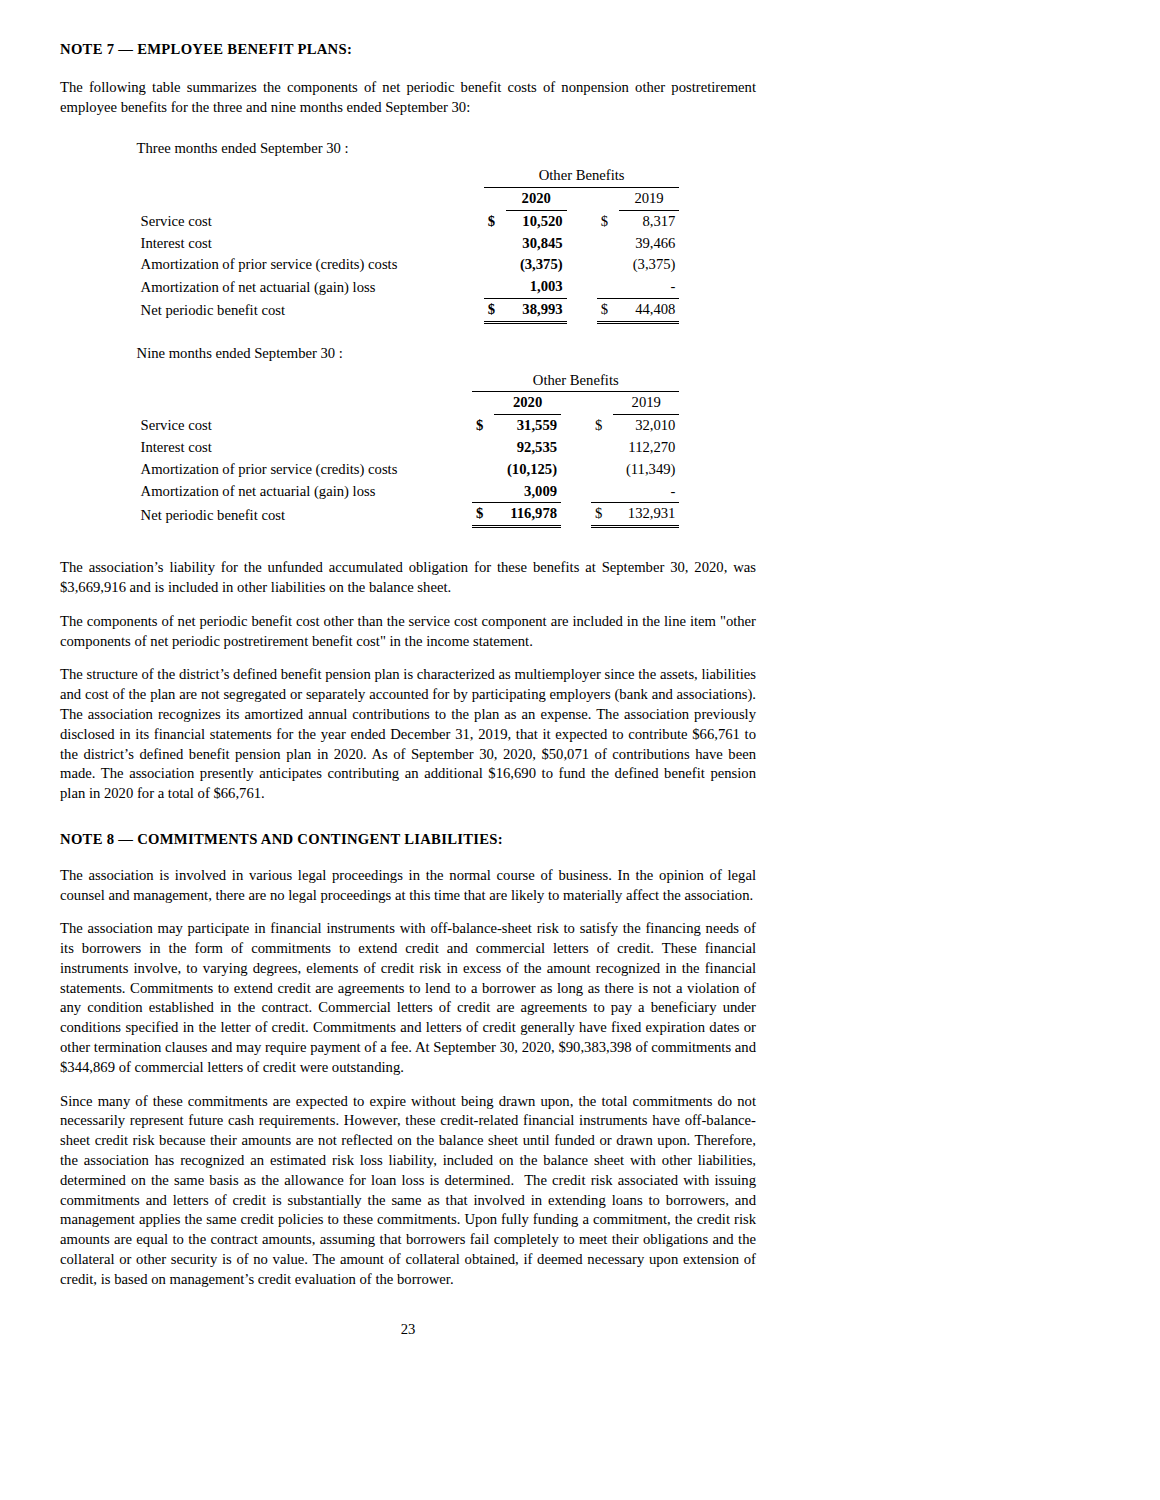NOTE 7 — EMPLOYEE BENEFIT PLANS:
The following table summarizes the components of net periodic benefit costs of nonpension other postretirement employee benefits for the three and nine months ended September 30:
Three months ended September 30 :
| | | Other Benefits |
| | | | 2020 | | | 2019 |
| Service cost | | $ | 10,520 | | $ | 8,317 |
| Interest cost | | | 30,845 | | | 39,466 |
| Amortization of prior service (credits) costs | | | (3,375) | | | (3,375) |
| Amortization of net actuarial (gain) loss | | | 1,003 | | | - |
| Net periodic benefit cost | | $ | 38,993 | | $ | 44,408 |
Nine months ended September 30 :
| | | Other Benefits |
| | | | 2020 | | | 2019 |
| Service cost | | $ | 31,559 | | $ | 32,010 |
| Interest cost | | | 92,535 | | | 112,270 |
| Amortization of prior service (credits) costs | | | (10,125) | | | (11,349) |
| Amortization of net actuarial (gain) loss | | | 3,009 | | | - |
| Net periodic benefit cost | | $ | 116,978 | | $ | 132,931 |
The association’s liability for the unfunded accumulated obligation for these benefits at September 30, 2020, was $3,669,916 and is included in other liabilities on the balance sheet.
The components of net periodic benefit cost other than the service cost component are included in the line item "other components of net periodic postretirement benefit cost" in the income statement.
The structure of the district’s defined benefit pension plan is characterized as multiemployer since the assets, liabilities and cost of the plan are not segregated or separately accounted for by participating employers (bank and associations). The association recognizes its amortized annual contributions to the plan as an expense. The association previously disclosed in its financial statements for the year ended December 31, 2019, that it expected to contribute $66,761 to the district’s defined benefit pension plan in 2020. As of September 30, 2020, $50,071 of contributions have been made. The association presently anticipates contributing an additional $16,690 to fund the defined benefit pension plan in 2020 for a total of $66,761.
NOTE 8 — COMMITMENTS AND CONTINGENT LIABILITIES:
The association is involved in various legal proceedings in the normal course of business. In the opinion of legal counsel and management, there are no legal proceedings at this time that are likely to materially affect the association.
The association may participate in financial instruments with off-balance-sheet risk to satisfy the financing needs of its borrowers in the form of commitments to extend credit and commercial letters of credit. These financial instruments involve, to varying degrees, elements of credit risk in excess of the amount recognized in the financial statements. Commitments to extend credit are agreements to lend to a borrower as long as there is not a violation of any condition established in the contract. Commercial letters of credit are agreements to pay a beneficiary under conditions specified in the letter of credit. Commitments and letters of credit generally have fixed expiration dates or other termination clauses and may require payment of a fee. At September 30, 2020, $90,383,398 of commitments and $344,869 of commercial letters of credit were outstanding.
Since many of these commitments are expected to expire without being drawn upon, the total commitments do not necessarily represent future cash requirements. However, these credit-related financial instruments have off-balance-sheet credit risk because their amounts are not reflected on the balance sheet until funded or drawn upon. Therefore, the association has recognized an estimated risk loss liability, included on the balance sheet with other liabilities, determined on the same basis as the allowance for loan loss is determined. The credit risk associated with issuing commitments and letters of credit is substantially the same as that involved in extending loans to borrowers, and management applies the same credit policies to these commitments. Upon fully funding a commitment, the credit risk amounts are equal to the contract amounts, assuming that borrowers fail completely to meet their obligations and the collateral or other security is of no value. The amount of collateral obtained, if deemed necessary upon extension of credit, is based on management’s credit evaluation of the borrower.
23